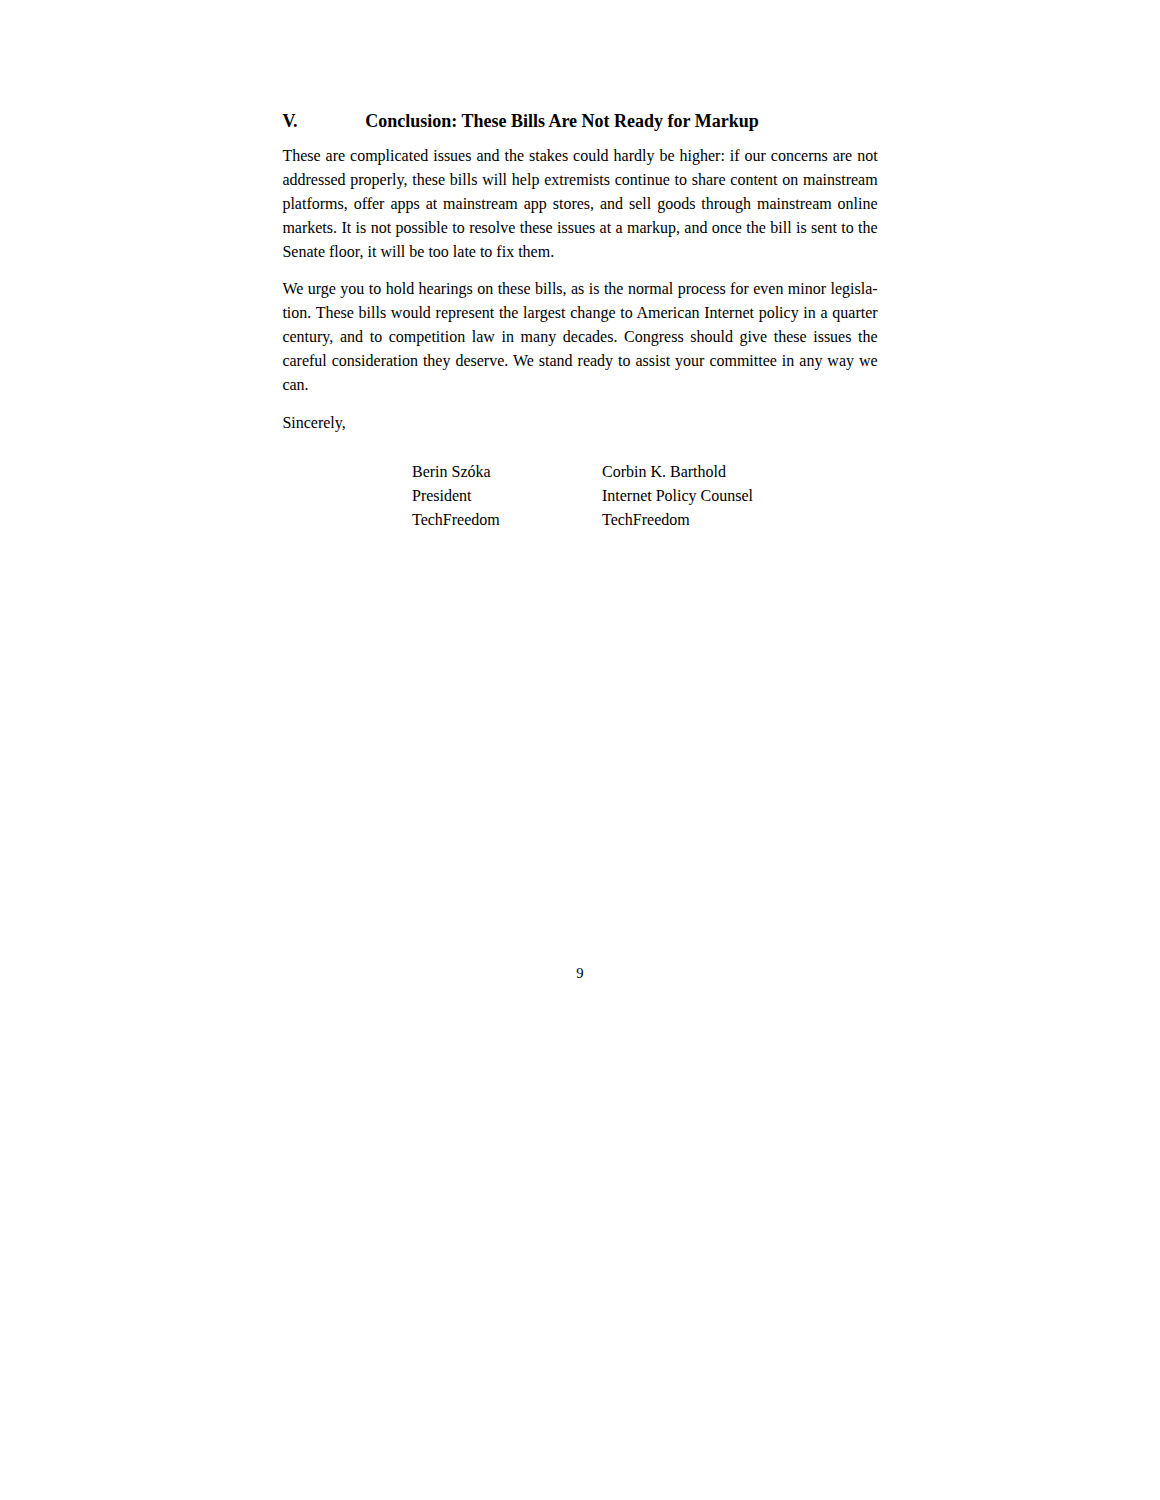V. Conclusion: These Bills Are Not Ready for Markup
These are complicated issues and the stakes could hardly be higher: if our concerns are not addressed properly, these bills will help extremists continue to share content on mainstream platforms, offer apps at mainstream app stores, and sell goods through mainstream online markets. It is not possible to resolve these issues at a markup, and once the bill is sent to the Senate floor, it will be too late to fix them.
We urge you to hold hearings on these bills, as is the normal process for even minor legislation. These bills would represent the largest change to American Internet policy in a quarter century, and to competition law in many decades. Congress should give these issues the careful consideration they deserve. We stand ready to assist your committee in any way we can.
Sincerely,
Berin Szóka
Corbin K. Barthold
President
Internet Policy Counsel
TechFreedom
TechFreedom
9